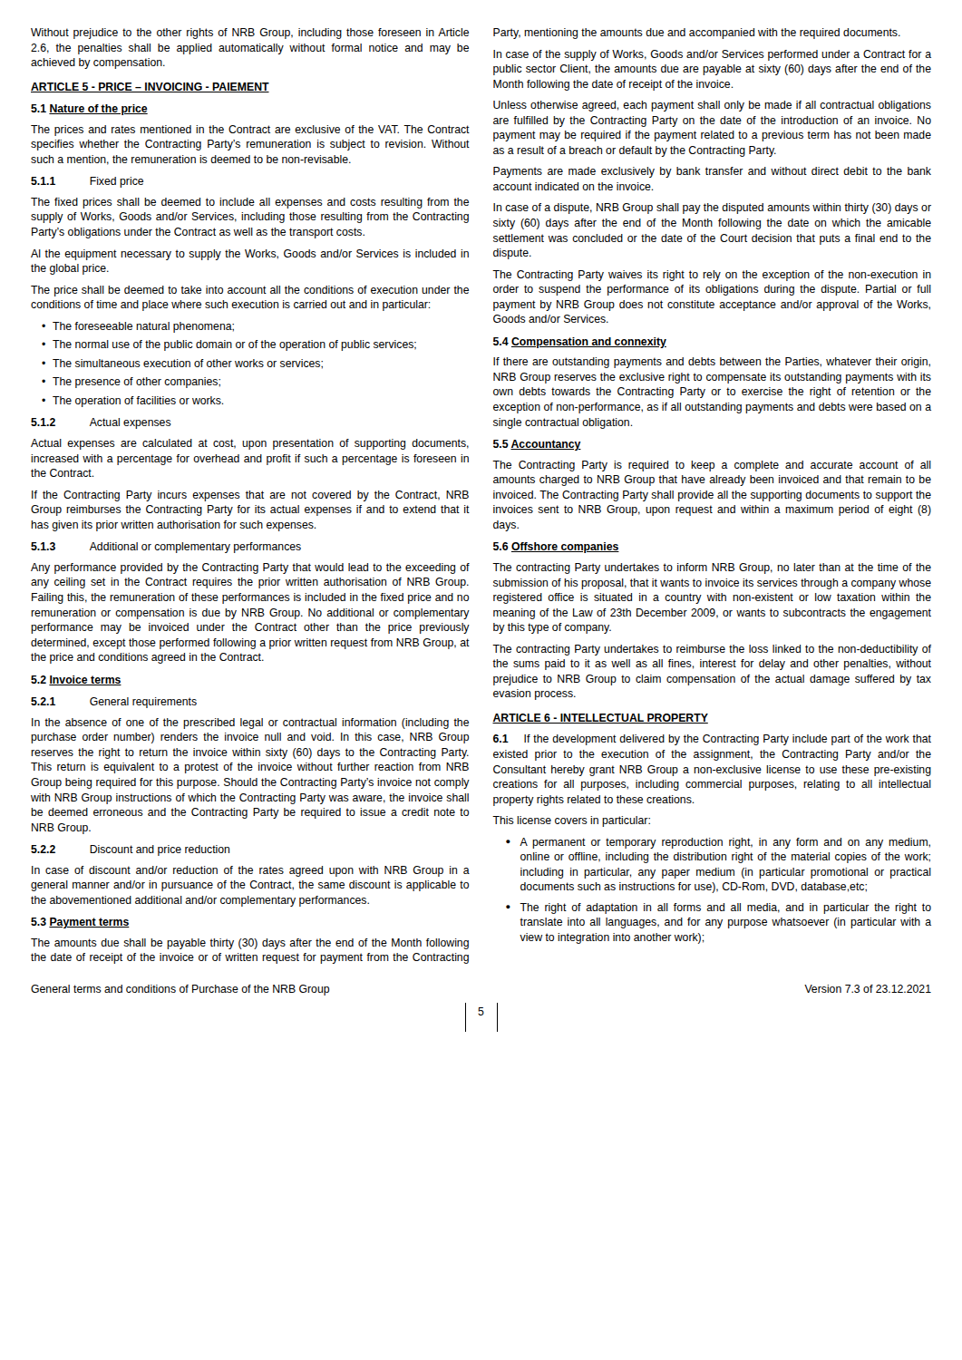Without prejudice to the other rights of NRB Group, including those foreseen in Article 2.6, the penalties shall be applied automatically without formal notice and may be achieved by compensation.
Article 5 - Price – Invoicing - Paiement
5.1 Nature of the price
The prices and rates mentioned in the Contract are exclusive of the VAT. The Contract specifies whether the Contracting Party’s remuneration is subject to revision. Without such a mention, the remuneration is deemed to be non-revisable.
5.1.1 Fixed price
The fixed prices shall be deemed to include all expenses and costs resulting from the supply of Works, Goods and/or Services, including those resulting from the Contracting Party’s obligations under the Contract as well as the transport costs.
Al the equipment necessary to supply the Works, Goods and/or Services is included in the global price.
The price shall be deemed to take into account all the conditions of execution under the conditions of time and place where such execution is carried out and in particular:
The foreseeable natural phenomena;
The normal use of the public domain or of the operation of public services;
The simultaneous execution of other works or services;
The presence of other companies;
The operation of facilities or works.
5.1.2 Actual expenses
Actual expenses are calculated at cost, upon presentation of supporting documents, increased with a percentage for overhead and profit if such a percentage is foreseen in the Contract.
If the Contracting Party incurs expenses that are not covered by the Contract, NRB Group reimburses the Contracting Party for its actual expenses if and to extend that it has given its prior written authorisation for such expenses.
5.1.3 Additional or complementary performances
Any performance provided by the Contracting Party that would lead to the exceeding of any ceiling set in the Contract requires the prior written authorisation of NRB Group. Failing this, the remuneration of these performances is included in the fixed price and no remuneration or compensation is due by NRB Group. No additional or complementary performance may be invoiced under the Contract other than the price previously determined, except those performed following a prior written request from NRB Group, at the price and conditions agreed in the Contract.
5.2 Invoice terms
5.2.1 General requirements
In the absence of one of the prescribed legal or contractual information (including the purchase order number) renders the invoice null and void. In this case, NRB Group reserves the right to return the invoice within sixty (60) days to the Contracting Party. This return is equivalent to a protest of the invoice without further reaction from NRB Group being required for this purpose. Should the Contracting Party’s invoice not comply with NRB Group instructions of which the Contracting Party was aware, the invoice shall be deemed erroneous and the Contracting Party be required to issue a credit note to NRB Group.
5.2.2 Discount and price reduction
In case of discount and/or reduction of the rates agreed upon with NRB Group in a general manner and/or in pursuance of the Contract, the same discount is applicable to the abovementioned additional and/or complementary performances.
5.3 Payment terms
The amounts due shall be payable thirty (30) days after the end of the Month following the date of receipt of the invoice or of written request for payment from the Contracting Party, mentioning the amounts due and accompanied with the required documents.
In case of the supply of Works, Goods and/or Services performed under a Contract for a public sector Client, the amounts due are payable at sixty (60) days after the end of the Month following the date of receipt of the invoice.
Unless otherwise agreed, each payment shall only be made if all contractual obligations are fulfilled by the Contracting Party on the date of the introduction of an invoice. No payment may be required if the payment related to a previous term has not been made as a result of a breach or default by the Contracting Party.
Payments are made exclusively by bank transfer and without direct debit to the bank account indicated on the invoice.
In case of a dispute, NRB Group shall pay the disputed amounts within thirty (30) days or sixty (60) days after the end of the Month following the date on which the amicable settlement was concluded or the date of the Court decision that puts a final end to the dispute.
The Contracting Party waives its right to rely on the exception of the non-execution in order to suspend the performance of its obligations during the dispute. Partial or full payment by NRB Group does not constitute acceptance and/or approval of the Works, Goods and/or Services.
5.4 Compensation and connexity
If there are outstanding payments and debts between the Parties, whatever their origin, NRB Group reserves the exclusive right to compensate its outstanding payments with its own debts towards the Contracting Party or to exercise the right of retention or the exception of non-performance, as if all outstanding payments and debts were based on a single contractual obligation.
5.5 Accountancy
The Contracting Party is required to keep a complete and accurate account of all amounts charged to NRB Group that have already been invoiced and that remain to be invoiced. The Contracting Party shall provide all the supporting documents to support the invoices sent to NRB Group, upon request and within a maximum period of eight (8) days.
5.6 Offshore companies
The contracting Party undertakes to inform NRB Group, no later than at the time of the submission of his proposal, that it wants to invoice its services through a company whose registered office is situated in a country with non-existent or low taxation within the meaning of the Law of 23th December 2009, or wants to subcontracts the engagement by this type of company.
The contracting Party undertakes to reimburse the loss linked to the non-deductibility of the sums paid to it as well as all fines, interest for delay and other penalties, without prejudice to NRB Group to claim compensation of the actual damage suffered by tax evasion process.
Article 6 - Intellectual Property
6.1 If the development delivered by the Contracting Party include part of the work that existed prior to the execution of the assignment, the Contracting Party and/or the Consultant hereby grant NRB Group a non-exclusive license to use these pre-existing creations for all purposes, including commercial purposes, relating to all intellectual property rights related to these creations.
This license covers in particular:
A permanent or temporary reproduction right, in any form and on any medium, online or offline, including the distribution right of the material copies of the work; including in particular, any paper medium (in particular promotional or practical documents such as instructions for use), CD-Rom, DVD, database,etc;
The right of adaptation in all forms and all media, and in particular the right to translate into all languages, and for any purpose whatsoever (in particular with a view to integration into another work);
General terms and conditions of Purchase of the NRB Group Version 7.3 of 23.12.2021
5